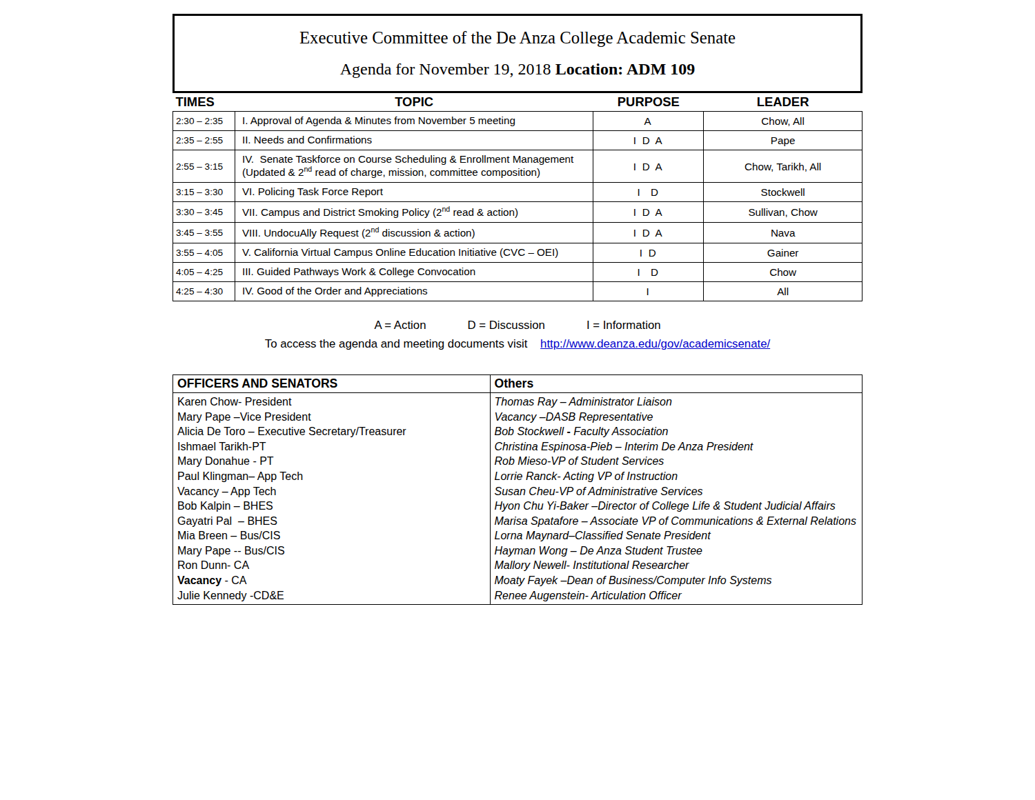Executive Committee of the De Anza College Academic Senate
Agenda for November 19, 2018 Location: ADM 109
| TIMES | TOPIC | PURPOSE | LEADER |
| --- | --- | --- | --- |
| 2:30 – 2:35 | I. Approval of Agenda & Minutes from November 5 meeting | A | Chow, All |
| 2:35 – 2:55 | II. Needs and Confirmations | I D A | Pape |
| 2:55 – 3:15 | IV. Senate Taskforce on Course Scheduling & Enrollment Management (Updated & 2 nd read of charge, mission, committee composition) | I D A | Chow, Tarikh, All |
| 3:15 – 3:30 | VI. Policing Task Force Report | I D | Stockwell |
| 3:30 – 3:45 | VII. Campus and District Smoking Policy (2 nd read & action) | I D A | Sullivan, Chow |
| 3:45 – 3:55 | VIII. UndocuAlly Request (2 nd discussion & action) | I D A | Nava |
| 3:55 – 4:05 | V. California Virtual Campus Online Education Initiative (CVC – OEI) | I D | Gainer |
| 4:05 – 4:25 | III. Guided Pathways Work & College Convocation | I D | Chow |
| 4:25 – 4:30 | IV. Good of the Order and Appreciations | I | All |
A = Action D = Discussion I = Information
To access the agenda and meeting documents visit http://www.deanza.edu/gov/academicsenate/
| OFFICERS AND SENATORS | Others |
| --- | --- |
| Karen Chow- President Mary Pape –Vice President Alicia De Toro – Executive Secretary/Treasurer Ishmael Tarikh-PT Mary Donahue - PT Paul Klingman– App Tech Vacancy – App Tech Bob Kalpin – BHES Gayatri Pal – BHES Mia Breen – Bus/CIS Mary Pape -- Bus/CIS Ron Dunn- CA Vacancy - CA Julie Kennedy -CD&E | Thomas Ray – Administrator Liaison Vacancy –DASB Representative Bob Stockwell - Faculty Association Christina Espinosa-Pieb – Interim De Anza President Rob Mieso-VP of Student Services Lorrie Ranck- Acting VP of Instruction Susan Cheu-VP of Administrative Services Hyon Chu Yi-Baker –Director of College Life & Student Judicial Affairs Marisa Spatafore – Associate VP of Communications & External Relations Lorna Maynard–Classified Senate President Hayman Wong – De Anza Student Trustee Mallory Newell- Institutional Researcher Moaty Fayek –Dean of Business/Computer Info Systems Renee Augenstein- Articulation Officer |